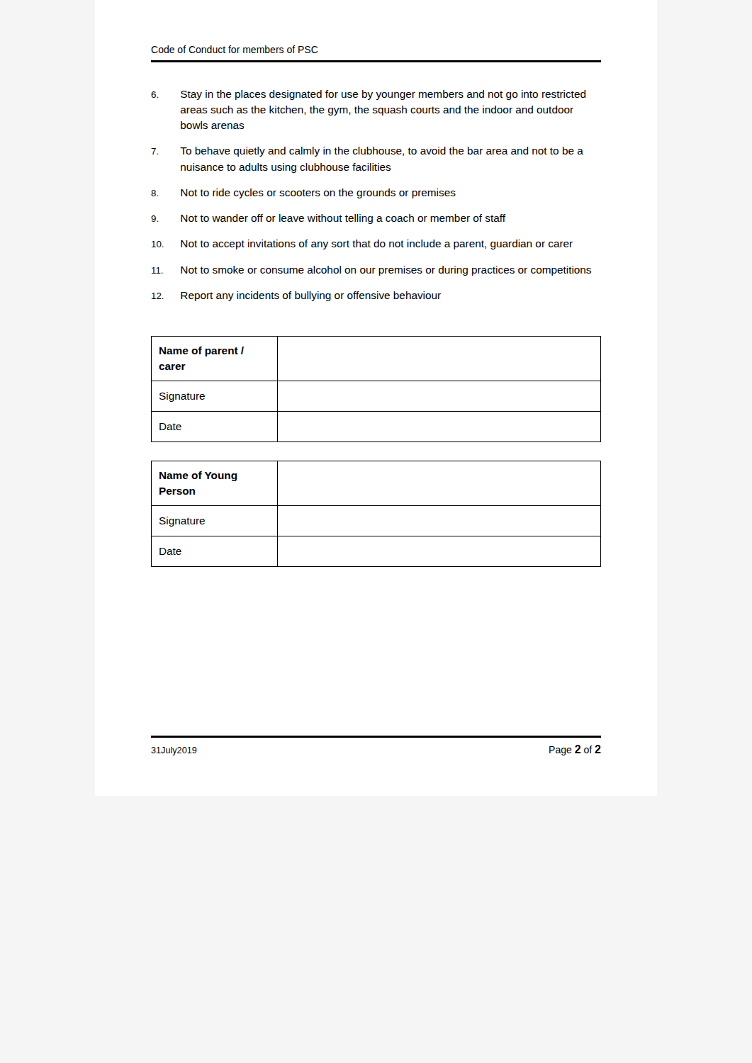Code of Conduct for members of PSC
6. Stay in the places designated for use by younger members and not go into restricted areas such as the kitchen, the gym, the squash courts and the indoor and outdoor bowls arenas
7. To behave quietly and calmly in the clubhouse, to avoid the bar area and not to be a nuisance to adults using clubhouse facilities
8. Not to ride cycles or scooters on the grounds or premises
9. Not to wander off or leave without telling a coach or member of staff
10. Not to accept invitations of any sort that do not include a parent, guardian or carer
11. Not to smoke or consume alcohol on our premises or during practices or competitions
12. Report any incidents of bullying or offensive behaviour
| Name of parent / carer | |
| Signature | |
| Date | |
| Name of Young Person | |
| Signature | |
| Date | |
31July2019 Page 2 of 2